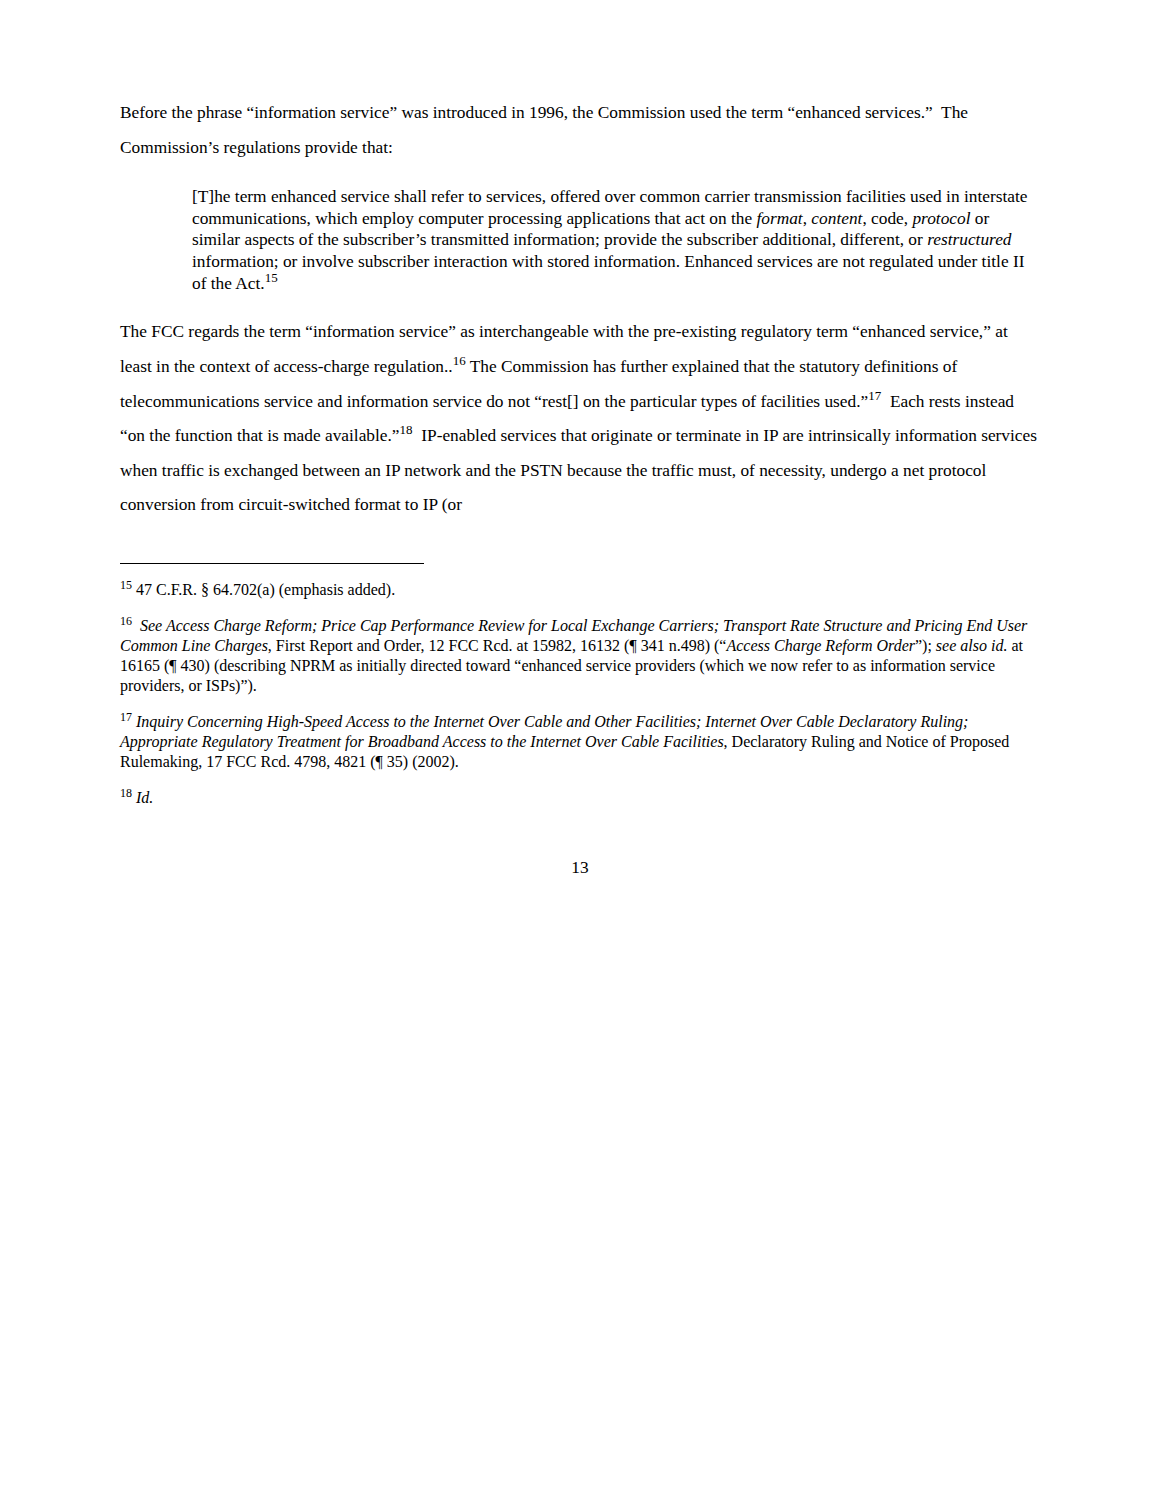Before the phrase “information service” was introduced in 1996, the Commission used the term “enhanced services.” The Commission’s regulations provide that:
[T]he term enhanced service shall refer to services, offered over common carrier transmission facilities used in interstate communications, which employ computer processing applications that act on the format, content, code, protocol or similar aspects of the subscriber’s transmitted information; provide the subscriber additional, different, or restructured information; or involve subscriber interaction with stored information. Enhanced services are not regulated under title II of the Act.15
The FCC regards the term “information service” as interchangeable with the pre-existing regulatory term “enhanced service,” at least in the context of access-charge regulation..16 The Commission has further explained that the statutory definitions of telecommunications service and information service do not “rest[] on the particular types of facilities used.”17 Each rests instead “on the function that is made available.”18 IP-enabled services that originate or terminate in IP are intrinsically information services when traffic is exchanged between an IP network and the PSTN because the traffic must, of necessity, undergo a net protocol conversion from circuit-switched format to IP (or
15 47 C.F.R. § 64.702(a) (emphasis added).
16 See Access Charge Reform; Price Cap Performance Review for Local Exchange Carriers; Transport Rate Structure and Pricing End User Common Line Charges, First Report and Order, 12 FCC Rcd. at 15982, 16132 (¶ 341 n.498) (“Access Charge Reform Order”); see also id. at 16165 (¶ 430) (describing NPRM as initially directed toward “enhanced service providers (which we now refer to as information service providers, or ISPs)”).
17 Inquiry Concerning High-Speed Access to the Internet Over Cable and Other Facilities; Internet Over Cable Declaratory Ruling; Appropriate Regulatory Treatment for Broadband Access to the Internet Over Cable Facilities, Declaratory Ruling and Notice of Proposed Rulemaking, 17 FCC Rcd. 4798, 4821 (¶ 35) (2002).
18 Id.
13